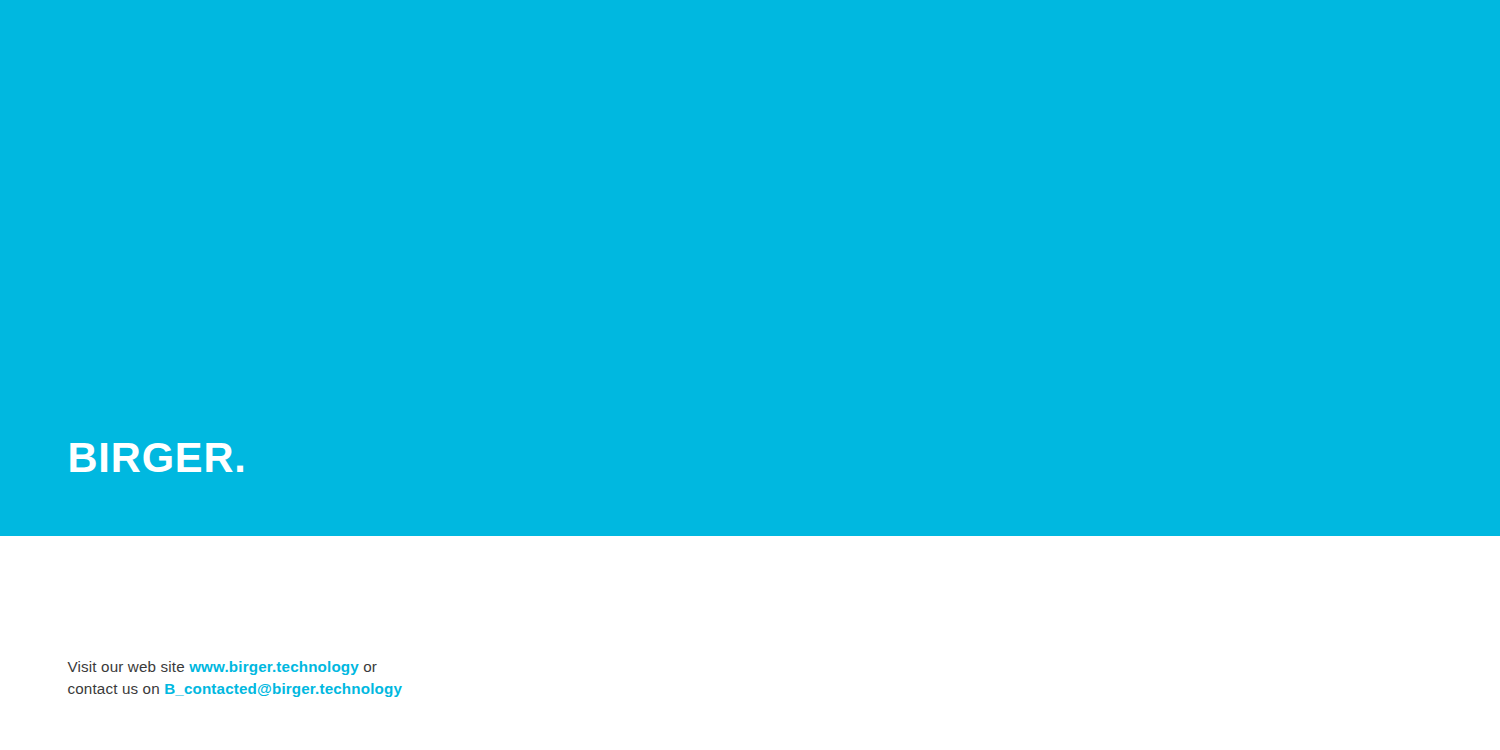Birger.
Visit our web site www.birger.technology or
contact us on B_contacted@birger.technology